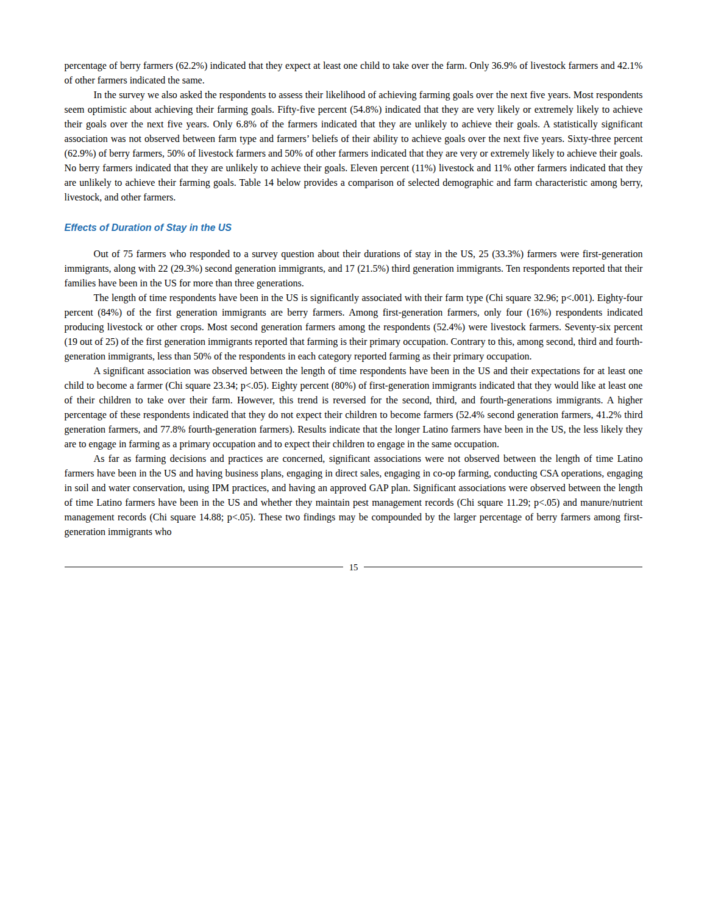percentage of berry farmers (62.2%) indicated that they expect at least one child to take over the farm. Only 36.9% of livestock farmers and 42.1% of other farmers indicated the same.
In the survey we also asked the respondents to assess their likelihood of achieving farming goals over the next five years. Most respondents seem optimistic about achieving their farming goals. Fifty-five percent (54.8%) indicated that they are very likely or extremely likely to achieve their goals over the next five years. Only 6.8% of the farmers indicated that they are unlikely to achieve their goals. A statistically significant association was not observed between farm type and farmers’ beliefs of their ability to achieve goals over the next five years. Sixty-three percent (62.9%) of berry farmers, 50% of livestock farmers and 50% of other farmers indicated that they are very or extremely likely to achieve their goals. No berry farmers indicated that they are unlikely to achieve their goals. Eleven percent (11%) livestock and 11% other farmers indicated that they are unlikely to achieve their farming goals. Table 14 below provides a comparison of selected demographic and farm characteristic among berry, livestock, and other farmers.
Effects of Duration of Stay in the US
Out of 75 farmers who responded to a survey question about their durations of stay in the US, 25 (33.3%) farmers were first-generation immigrants, along with 22 (29.3%) second generation immigrants, and 17 (21.5%) third generation immigrants. Ten respondents reported that their families have been in the US for more than three generations.
The length of time respondents have been in the US is significantly associated with their farm type (Chi square 32.96; p<.001). Eighty-four percent (84%) of the first generation immigrants are berry farmers. Among first-generation farmers, only four (16%) respondents indicated producing livestock or other crops. Most second generation farmers among the respondents (52.4%) were livestock farmers. Seventy-six percent (19 out of 25) of the first generation immigrants reported that farming is their primary occupation. Contrary to this, among second, third and fourth-generation immigrants, less than 50% of the respondents in each category reported farming as their primary occupation.
A significant association was observed between the length of time respondents have been in the US and their expectations for at least one child to become a farmer (Chi square 23.34; p<.05). Eighty percent (80%) of first-generation immigrants indicated that they would like at least one of their children to take over their farm. However, this trend is reversed for the second, third, and fourth-generations immigrants. A higher percentage of these respondents indicated that they do not expect their children to become farmers (52.4% second generation farmers, 41.2% third generation farmers, and 77.8% fourth-generation farmers). Results indicate that the longer Latino farmers have been in the US, the less likely they are to engage in farming as a primary occupation and to expect their children to engage in the same occupation.
As far as farming decisions and practices are concerned, significant associations were not observed between the length of time Latino farmers have been in the US and having business plans, engaging in direct sales, engaging in co-op farming, conducting CSA operations, engaging in soil and water conservation, using IPM practices, and having an approved GAP plan. Significant associations were observed between the length of time Latino farmers have been in the US and whether they maintain pest management records (Chi square 11.29; p<.05) and manure/nutrient management records (Chi square 14.88; p<.05). These two findings may be compounded by the larger percentage of berry farmers among first-generation immigrants who
15